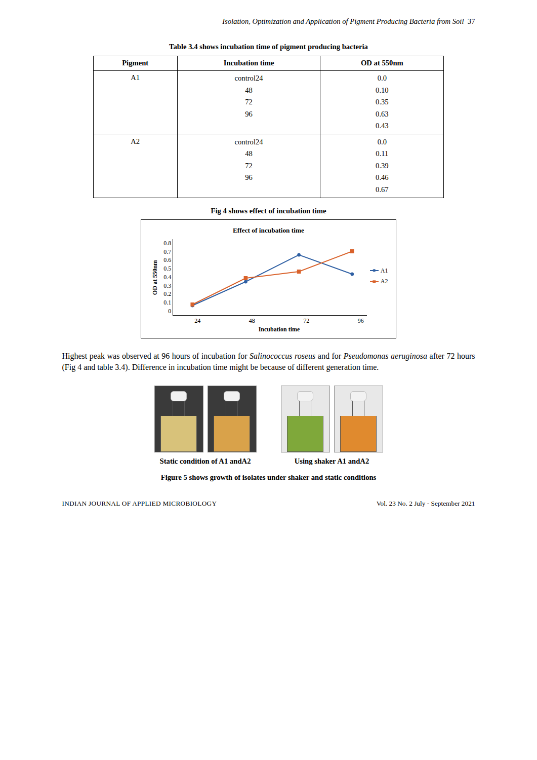Isolation, Optimization and Application of Pigment Producing Bacteria from Soil 37
Table 3.4 shows incubation time of pigment producing bacteria
| Pigment | Incubation time | OD at 550nm |
| --- | --- | --- |
| A1 | control24 48 72 96 | 0.0 0.10 0.35 0.63 0.43 |
| A2 | control24 48 72 96 | 0.0 0.11 0.39 0.46 0.67 |
Fig 4 shows effect of incubation time
Effect of incubation time
OD at 550nm
0.8 0.7 0.6 0.5 0.4 0.3 0.2 0.1 0
A1
A2
24 48 72 96
Incubation time
Highest peak was observed at 96 hours of incubation for Salinococcus roseus and for Pseudomonas aeruginosa after 72 hours (Fig 4 and table 3.4). Difference in incubation time might be because of different generation time.
Static condition of A1 andA2
Pseudomonas
MB
Using shaker A1 andA2
Figure 5 shows growth of isolates under shaker and static conditions
INDIAN JOURNAL OF APPLIED MICROBIOLOGY Vol. 23 No. 2 July - September 2021